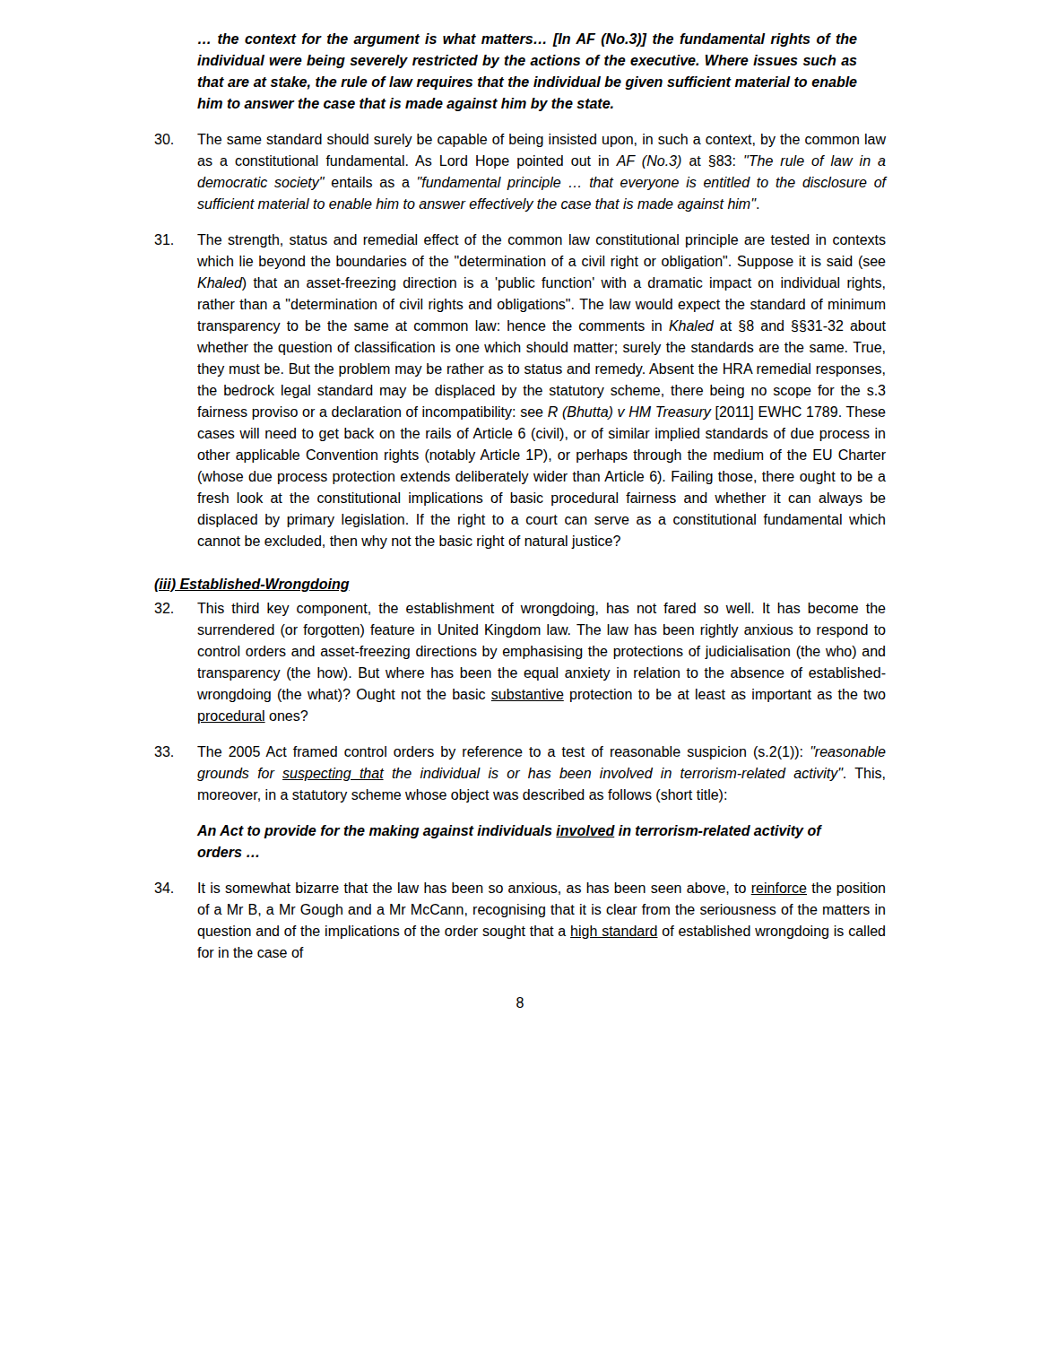… the context for the argument is what matters… [In AF (No.3)] the fundamental rights of the individual were being severely restricted by the actions of the executive. Where issues such as that are at stake, the rule of law requires that the individual be given sufficient material to enable him to answer the case that is made against him by the state.
30.
The same standard should surely be capable of being insisted upon, in such a context, by the common law as a constitutional fundamental. As Lord Hope pointed out in AF (No.3) at §83: "The rule of law in a democratic society" entails as a "fundamental principle … that everyone is entitled to the disclosure of sufficient material to enable him to answer effectively the case that is made against him".
31.
The strength, status and remedial effect of the common law constitutional principle are tested in contexts which lie beyond the boundaries of the "determination of a civil right or obligation". Suppose it is said (see Khaled) that an asset-freezing direction is a 'public function' with a dramatic impact on individual rights, rather than a "determination of civil rights and obligations". The law would expect the standard of minimum transparency to be the same at common law: hence the comments in Khaled at §8 and §§31-32 about whether the question of classification is one which should matter; surely the standards are the same. True, they must be. But the problem may be rather as to status and remedy. Absent the HRA remedial responses, the bedrock legal standard may be displaced by the statutory scheme, there being no scope for the s.3 fairness proviso or a declaration of incompatibility: see R (Bhutta) v HM Treasury [2011] EWHC 1789. These cases will need to get back on the rails of Article 6 (civil), or of similar implied standards of due process in other applicable Convention rights (notably Article 1P), or perhaps through the medium of the EU Charter (whose due process protection extends deliberately wider than Article 6). Failing those, there ought to be a fresh look at the constitutional implications of basic procedural fairness and whether it can always be displaced by primary legislation. If the right to a court can serve as a constitutional fundamental which cannot be excluded, then why not the basic right of natural justice?
(iii) Established-Wrongdoing
32.
This third key component, the establishment of wrongdoing, has not fared so well. It has become the surrendered (or forgotten) feature in United Kingdom law. The law has been rightly anxious to respond to control orders and asset-freezing directions by emphasising the protections of judicialisation (the who) and transparency (the how). But where has been the equal anxiety in relation to the absence of established-wrongdoing (the what)? Ought not the basic substantive protection to be at least as important as the two procedural ones?
33.
The 2005 Act framed control orders by reference to a test of reasonable suspicion (s.2(1)): "reasonable grounds for suspecting that the individual is or has been involved in terrorism-related activity". This, moreover, in a statutory scheme whose object was described as follows (short title):
An Act to provide for the making against individuals involved in terrorism-related activity of orders …
34.
It is somewhat bizarre that the law has been so anxious, as has been seen above, to reinforce the position of a Mr B, a Mr Gough and a Mr McCann, recognising that it is clear from the seriousness of the matters in question and of the implications of the order sought that a high standard of established wrongdoing is called for in the case of
8